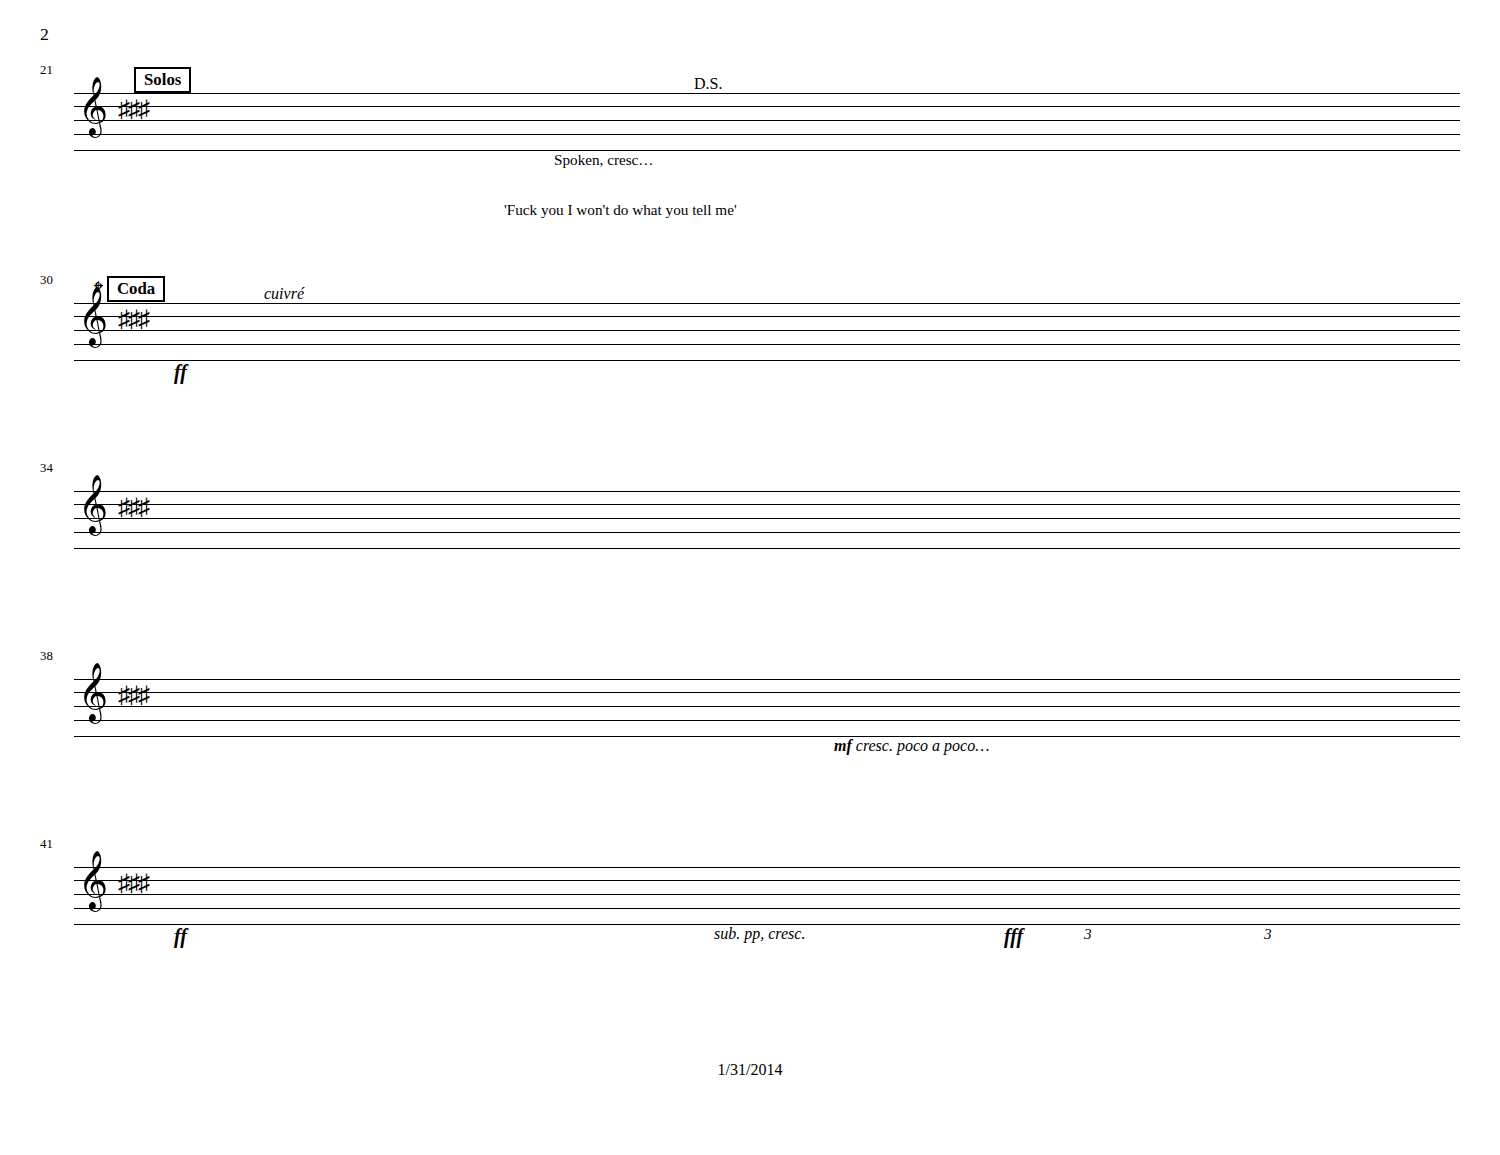2
21
Solos D.S.
𝄞 ♯♯♯
Spoken, cresc…
'Fuck you I won't do what you tell me'
30
𝄌 Coda cuivré
𝄞 ♯♯♯
ff
34
𝄞 ♯♯♯
38
𝄞 ♯♯♯
mf cresc. poco a poco…
41
𝄞 ♯♯♯
ff sub. pp, cresc. fff 3 3
1/31/2014